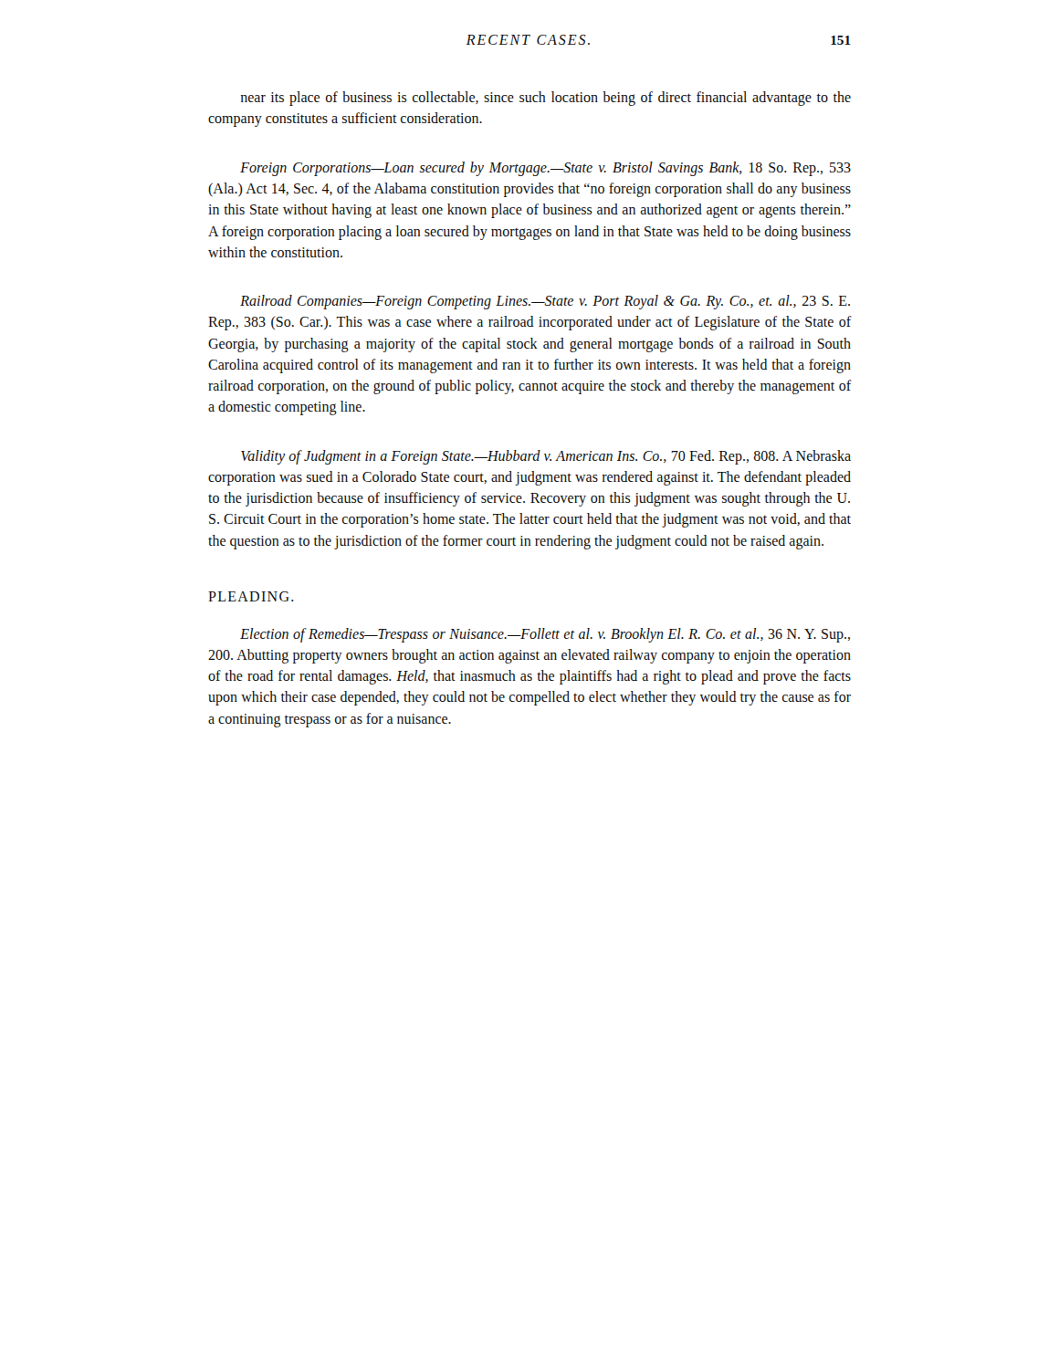Recent Cases.
151
near its place of business is collectable, since such location being of direct financial advantage to the company constitutes a sufficient consideration.
Foreign Corporations—Loan secured by Mortgage.—State v. Bristol Savings Bank, 18 So. Rep., 533 (Ala.) Act 14, Sec. 4, of the Alabama constitution provides that “no foreign corporation shall do any business in this State without having at least one known place of business and an authorized agent or agents therein.” A foreign corporation placing a loan secured by mortgages on land in that State was held to be doing business within the constitution.
Railroad Companies—Foreign Competing Lines.—State v. Port Royal & Ga. Ry. Co., et. al., 23 S. E. Rep., 383 (So. Car.). This was a case where a railroad incorporated under act of Legislature of the State of Georgia, by purchasing a majority of the capital stock and general mortgage bonds of a railroad in South Carolina acquired control of its management and ran it to further its own interests. It was held that a foreign railroad corporation, on the ground of public policy, cannot acquire the stock and thereby the management of a domestic competing line.
Validity of Judgment in a Foreign State.—Hubbard v. American Ins. Co., 70 Fed. Rep., 808. A Nebraska corporation was sued in a Colorado State court, and judgment was rendered against it. The defendant pleaded to the jurisdiction because of insufficiency of service. Recovery on this judgment was sought through the U. S. Circuit Court in the corporation’s home state. The latter court held that the judgment was not void, and that the question as to the jurisdiction of the former court in rendering the judgment could not be raised again.
PLEADING.
Election of Remedies—Trespass or Nuisance.—Follett et al. v. Brooklyn El. R. Co. et al., 36 N. Y. Sup., 200. Abutting property owners brought an action against an elevated railway company to enjoin the operation of the road for rental damages. Held, that inasmuch as the plaintiffs had a right to plead and prove the facts upon which their case depended, they could not be compelled to elect whether they would try the cause as for a continuing trespass or as for a nuisance.